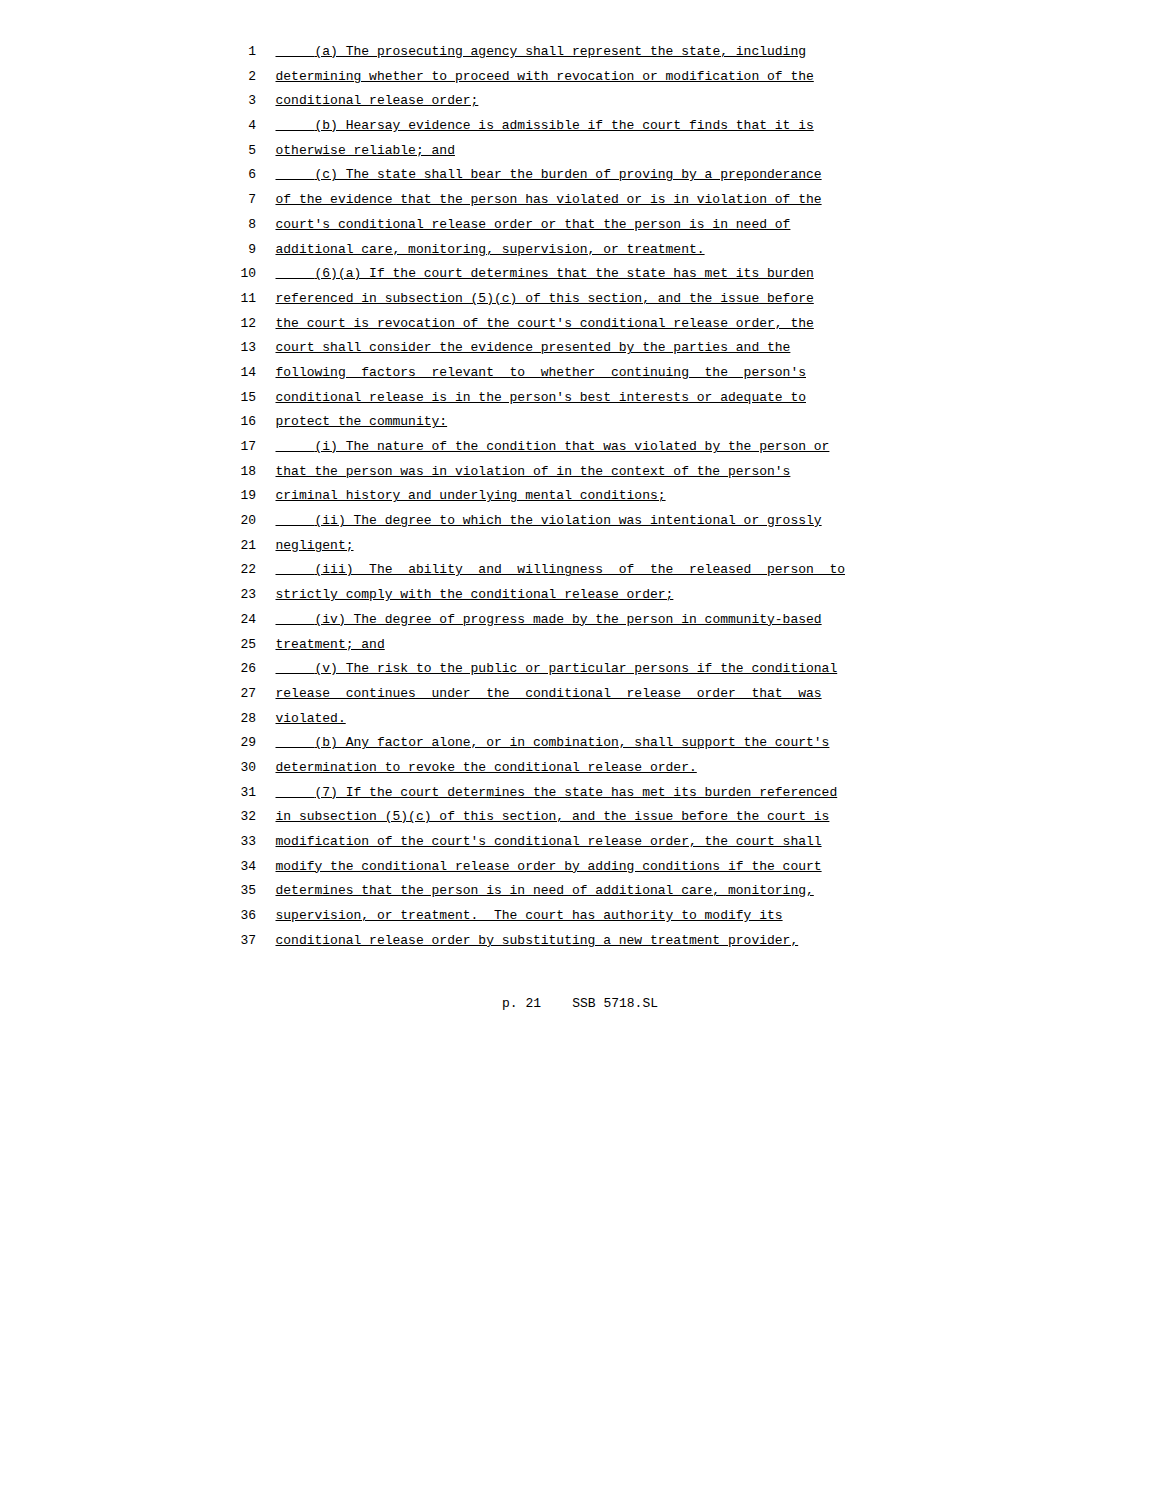(a) The prosecuting agency shall represent the state, including
determining whether to proceed with revocation or modification of the
conditional release order;
(b) Hearsay evidence is admissible if the court finds that it is
otherwise reliable; and
(c) The state shall bear the burden of proving by a preponderance
of the evidence that the person has violated or is in violation of the
court's conditional release order or that the person is in need of
additional care, monitoring, supervision, or treatment.
(6)(a) If the court determines that the state has met its burden
referenced in subsection (5)(c) of this section, and the issue before
the court is revocation of the court's conditional release order, the
court shall consider the evidence presented by the parties and the
following factors relevant to whether continuing the person's
conditional release is in the person's best interests or adequate to
protect the community:
(i) The nature of the condition that was violated by the person or
that the person was in violation of in the context of the person's
criminal history and underlying mental conditions;
(ii) The degree to which the violation was intentional or grossly
negligent;
(iii) The ability and willingness of the released person to
strictly comply with the conditional release order;
(iv) The degree of progress made by the person in community-based
treatment; and
(v) The risk to the public or particular persons if the conditional
release continues under the conditional release order that was
violated.
(b) Any factor alone, or in combination, shall support the court's
determination to revoke the conditional release order.
(7) If the court determines the state has met its burden referenced
in subsection (5)(c) of this section, and the issue before the court is
modification of the court's conditional release order, the court shall
modify the conditional release order by adding conditions if the court
determines that the person is in need of additional care, monitoring,
supervision, or treatment. The court has authority to modify its
conditional release order by substituting a new treatment provider,
p. 21 SSB 5718.SL